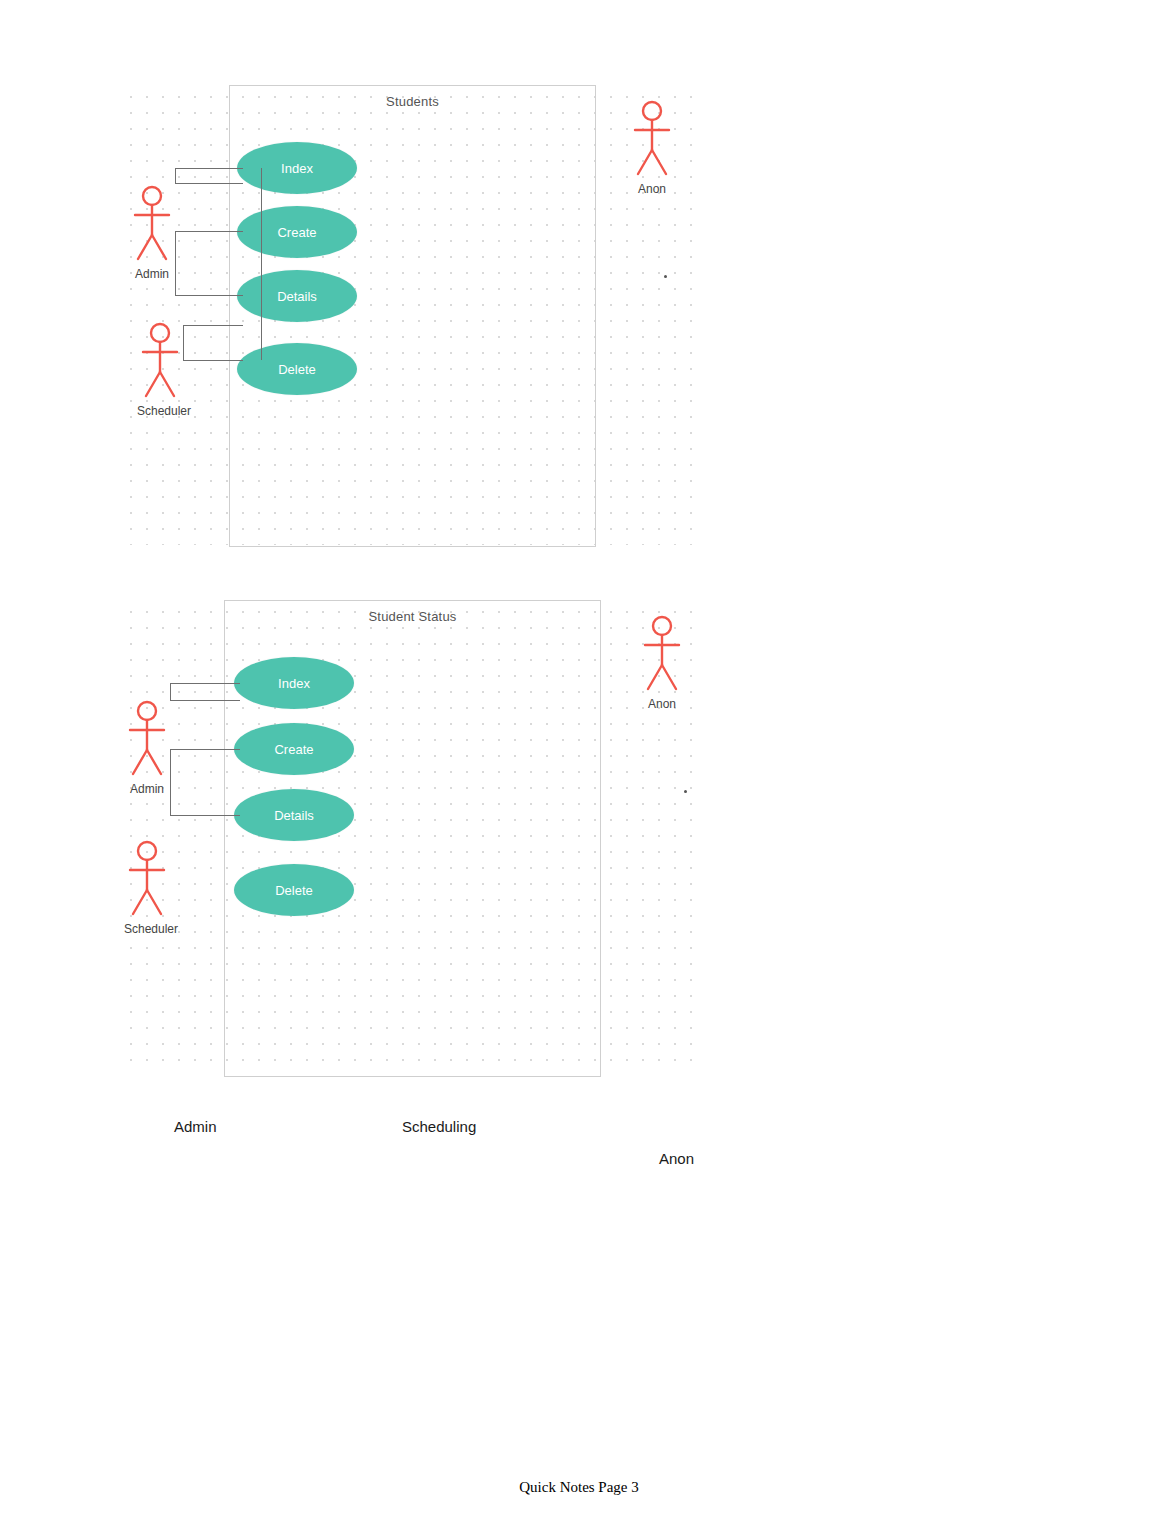============================================================ DIAGRAM 1 : Students ============================================================
Students
Index
Create
Details
Delete
Admin
Scheduler
Anon
============================================================ DIAGRAM 2 : Student Status ============================================================
Student Status
Index
Create
Details
Delete
Admin
Scheduler
Anon
============================================================ Bottom captions ============================================================
Admin
Scheduling
Anon
Quick Notes Page 3